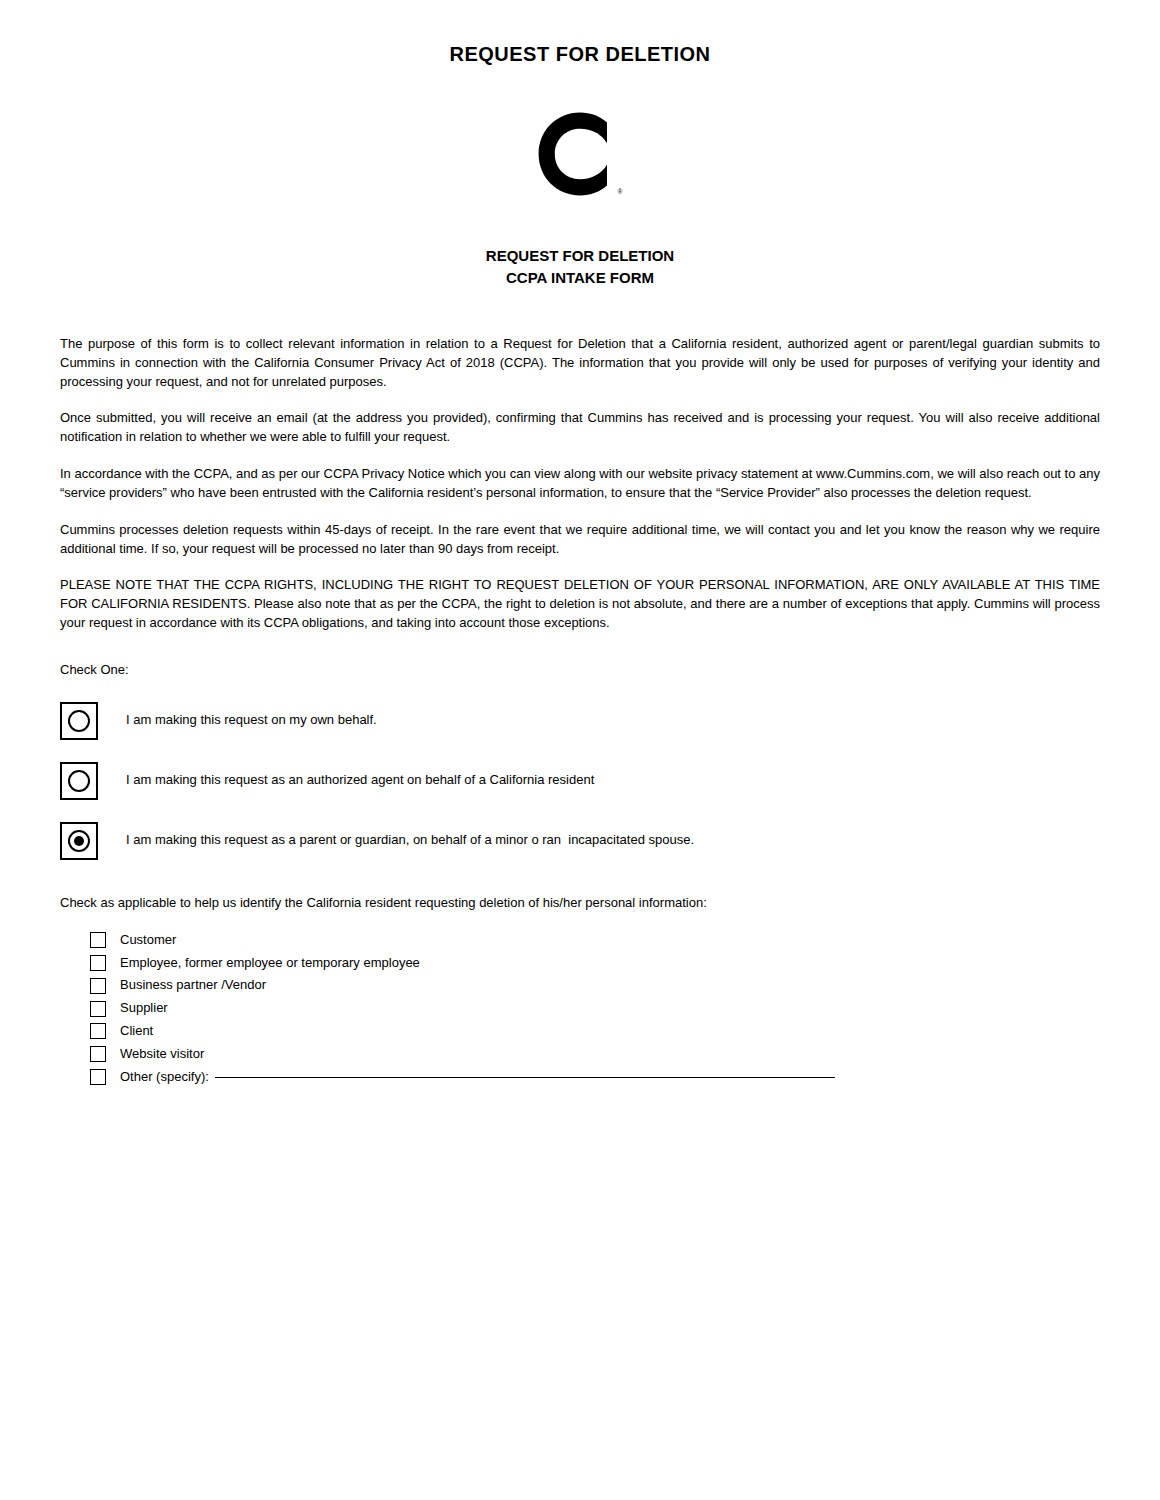REQUEST FOR DELETION
Cummins ®
REQUEST FOR DELETION
CCPA INTAKE FORM
The purpose of this form is to collect relevant information in relation to a Request for Deletion that a California resident, authorized agent or parent/legal guardian submits to Cummins in connection with the California Consumer Privacy Act of 2018 (CCPA). The information that you provide will only be used for purposes of verifying your identity and processing your request, and not for unrelated purposes.
Once submitted, you will receive an email (at the address you provided), confirming that Cummins has received and is processing your request. You will also receive additional notification in relation to whether we were able to fulfill your request.
In accordance with the CCPA, and as per our CCPA Privacy Notice which you can view along with our website privacy statement at www.Cummins.com, we will also reach out to any “service providers” who have been entrusted with the California resident’s personal information, to ensure that the “Service Provider” also processes the deletion request.
Cummins processes deletion requests within 45-days of receipt. In the rare event that we require additional time, we will contact you and let you know the reason why we require additional time. If so, your request will be processed no later than 90 days from receipt.
PLEASE NOTE THAT THE CCPA RIGHTS, INCLUDING THE RIGHT TO REQUEST DELETION OF YOUR PERSONAL INFORMATION, ARE ONLY AVAILABLE AT THIS TIME FOR CALIFORNIA RESIDENTS. Please also note that as per the CCPA, the right to deletion is not absolute, and there are a number of exceptions that apply. Cummins will process your request in accordance with its CCPA obligations, and taking into account those exceptions.
Check One:
I am making this request on my own behalf.
I am making this request as an authorized agent on behalf of a California resident
I am making this request as a parent or guardian, on behalf of a minor o ran incapacitated spouse.
Check as applicable to help us identify the California resident requesting deletion of his/her personal information:
Customer
Employee, former employee or temporary employee
Business partner /Vendor
Supplier
Client
Website visitor
Other (specify):